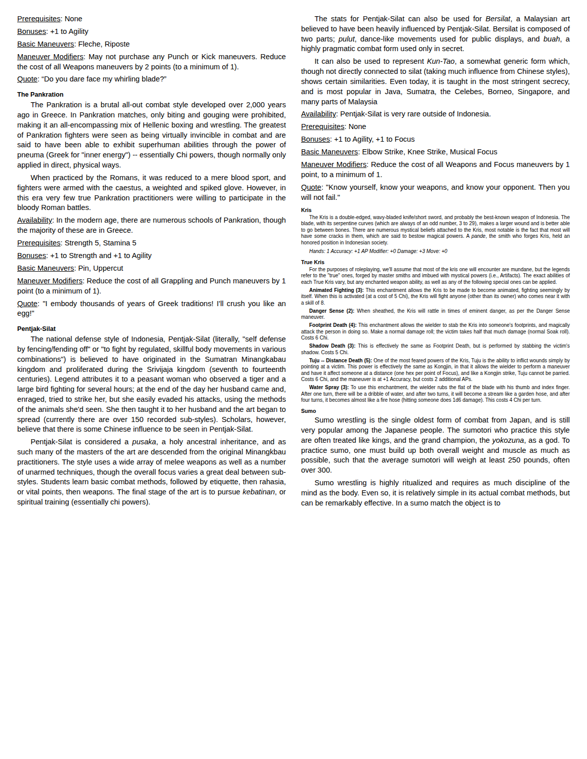Prerequisites: None
Bonuses: +1 to Agility
Basic Maneuvers: Fleche, Riposte
Maneuver Modifiers: May not purchase any Punch or Kick maneuvers. Reduce the cost of all Weapons maneuvers by 2 points (to a minimum of 1).
Quote: “Do you dare face my whirling blade?”
The Pankration
The Pankration is a brutal all-out combat style developed over 2,000 years ago in Greece. In Pankration matches, only biting and gouging were prohibited, making it an all-encompassing mix of Hellenic boxing and wrestling. The greatest of Pankration fighters were seen as being virtually invincible in combat and are said to have been able to exhibit superhuman abilities through the power of pneuma (Greek for "inner energy") -- essentially Chi powers, though normally only applied in direct, physical ways.
When practiced by the Romans, it was reduced to a mere blood sport, and fighters were armed with the caestus, a weighted and spiked glove. However, in this era very few true Pankration practitioners were willing to participate in the bloody Roman battles.
Availability: In the modern age, there are numerous schools of Pankration, though the majority of these are in Greece.
Prerequisites: Strength 5, Stamina 5
Bonuses: +1 to Strength and +1 to Agility
Basic Maneuvers: Pin, Uppercut
Maneuver Modifiers: Reduce the cost of all Grappling and Punch maneuvers by 1 point (to a minimum of 1).
Quote: "I embody thousands of years of Greek traditions! I'll crush you like an egg!"
Pentjak-Silat
The national defense style of Indonesia, Pentjak-Silat (literally, "self defense by fencing/fending off" or "to fight by regulated, skillful body movements in various combinations") is believed to have originated in the Sumatran Minangkabau kingdom and proliferated during the Srivijaja kingdom (seventh to fourteenth centuries). Legend attributes it to a peasant woman who observed a tiger and a large bird fighting for several hours; at the end of the day her husband came and, enraged, tried to strike her, but she easily evaded his attacks, using the methods of the animals she'd seen. She then taught it to her husband and the art began to spread (currently there are over 150 recorded sub-styles). Scholars, however, believe that there is some Chinese influence to be seen in Pentjak-Silat.
Pentjak-Silat is considered a pusaka, a holy ancestral inheritance, and as such many of the masters of the art are descended from the original Minangkbau practitioners. The style uses a wide array of melee weapons as well as a number of unarmed techniques, though the overall focus varies a great deal between sub-styles. Students learn basic combat methods, followed by etiquette, then rahasia, or vital points, then weapons. The final stage of the art is to pursue kebatinan, or spiritual training (essentially chi powers).
The stats for Pentjak-Silat can also be used for Bersilat, a Malaysian art believed to have been heavily influenced by Pentjak-Silat. Bersilat is composed of two parts; pulut, dance-like movements used for public displays, and buah, a highly pragmatic combat form used only in secret.
It can also be used to represent Kun-Tao, a somewhat generic form which, though not directly connected to silat (taking much influence from Chinese styles), shows certain similarities. Even today, it is taught in the most stringent secrecy, and is most popular in Java, Sumatra, the Celebes, Borneo, Singapore, and many parts of Malaysia
Availability: Pentjak-Silat is very rare outside of Indonesia.
Prerequisites: None
Bonuses: +1 to Agility, +1 to Focus
Basic Maneuvers: Elbow Strike, Knee Strike, Musical Focus
Maneuver Modifiers: Reduce the cost of all Weapons and Focus maneuvers by 1 point, to a minimum of 1.
Quote: "Know yourself, know your weapons, and know your opponent. Then you will not fail."
Kris
The Kris is a double-edged, wavy-bladed knife/short sword, and probably the best-known weapon of Indonesia. The blade, with its serpentine curves (which are always of an odd number, 3 to 29), makes a larger wound and is better able to go between bones. There are numerous mystical beliefs attached to the Kris, most notable is the fact that most will have some cracks in them, which are said to bestow magical powers. A pande, the smith who forges Kris, held an honored position in Indonesian society.
Hands: 1 Accuracy: +1 AP Modifier: +0 Damage: +3 Move: +0
True Kris
For the purposes of roleplaying, we'll assume that most of the kris one will encounter are mundane, but the legends refer to the "true" ones, forged by master smiths and imbued with mystical powers (i.e., Artifacts). The exact abilities of each True Kris vary, but any enchanted weapon ability, as well as any of the following special ones can be applied.
Animated Fighting (3): This enchantment allows the Kris to be made to become animated, fighting seemingly by itself. When this is activated (at a cost of 5 Chi), the Kris will fight anyone (other than its owner) who comes near it with a skill of 8.
Danger Sense (2): When sheathed, the Kris will rattle in times of eminent danger, as per the Danger Sense maneuver.
Footprint Death (4): This enchantment allows the wielder to stab the Kris into someone's footprints, and magically attack the person in doing so. Make a normal damage roll; the victim takes half that much damage (normal Soak roll). Costs 6 Chi.
Shadow Death (3): This is effectively the same as Footprint Death, but is performed by stabbing the victim's shadow. Costs 5 Chi.
Tuju -- Distance Death (5): One of the most feared powers of the Kris, Tuju is the ability to inflict wounds simply by pointing at a victim. This power is effectively the same as Kongjin, in that it allows the wielder to perform a maneuver and have it affect someone at a distance (one hex per point of Focus), and like a Kongjin strike, Tuju cannot be parried. Costs 6 Chi, and the maneuver is at +1 Accuracy, but costs 2 additional APs.
Water Spray (3): To use this enchantment, the wielder rubs the flat of the blade with his thumb and index finger. After one turn, there will be a dribble of water, and after two turns, it will become a stream like a garden hose, and after four turns, it becomes almost like a fire hose (hitting someone does 1d6 damage). This costs 4 Chi per turn.
Sumo
Sumo wrestling is the single oldest form of combat from Japan, and is still very popular among the Japanese people. The sumotori who practice this style are often treated like kings, and the grand champion, the yokozuna, as a god. To practice sumo, one must build up both overall weight and muscle as much as possible, such that the average sumotori will weigh at least 250 pounds, often over 300.
Sumo wrestling is highly ritualized and requires as much discipline of the mind as the body. Even so, it is relatively simple in its actual combat methods, but can be remarkably effective. In a sumo match the object is to